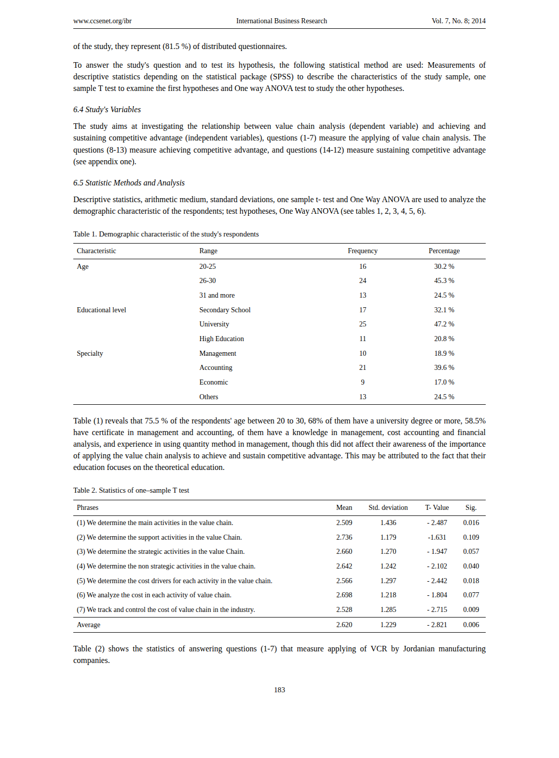www.ccsenet.org/ibr
International Business Research
Vol. 7, No. 8; 2014
of the study, they represent (81.5 %) of distributed questionnaires.
To answer the study's question and to test its hypothesis, the following statistical method are used: Measurements of descriptive statistics depending on the statistical package (SPSS) to describe the characteristics of the study sample, one sample T test to examine the first hypotheses and One way ANOVA test to study the other hypotheses.
6.4 Study's Variables
The study aims at investigating the relationship between value chain analysis (dependent variable) and achieving and sustaining competitive advantage (independent variables), questions (1-7) measure the applying of value chain analysis. The questions (8-13) measure achieving competitive advantage, and questions (14-12) measure sustaining competitive advantage (see appendix one).
6.5 Statistic Methods and Analysis
Descriptive statistics, arithmetic medium, standard deviations, one sample t- test and One Way ANOVA are used to analyze the demographic characteristic of the respondents; test hypotheses, One Way ANOVA (see tables 1, 2, 3, 4, 5, 6).
Table 1. Demographic characteristic of the study's respondents
| Characteristic | Range | Frequency | Percentage |
| --- | --- | --- | --- |
| Age | 20-25 | 16 | 30.2 % |
| | 26-30 | 24 | 45.3 % |
| | 31 and more | 13 | 24.5 % |
| Educational level | Secondary School | 17 | 32.1 % |
| | University | 25 | 47.2 % |
| | High Education | 11 | 20.8 % |
| Specialty | Management | 10 | 18.9 % |
| | Accounting | 21 | 39.6 % |
| | Economic | 9 | 17.0 % |
| | Others | 13 | 24.5 % |
Table (1) reveals that 75.5 % of the respondents' age between 20 to 30, 68% of them have a university degree or more, 58.5% have certificate in management and accounting, of them have a knowledge in management, cost accounting and financial analysis, and experience in using quantity method in management, though this did not affect their awareness of the importance of applying the value chain analysis to achieve and sustain competitive advantage. This may be attributed to the fact that their education focuses on the theoretical education.
Table 2. Statistics of one–sample T test
| Phrases | Mean | Std. deviation | T- Value | Sig. |
| --- | --- | --- | --- | --- |
| (1) We determine the main activities in the value chain. | 2.509 | 1.436 | - 2.487 | 0.016 |
| (2) We determine the support activities in the value Chain. | 2.736 | 1.179 | -1.631 | 0.109 |
| (3) We determine the strategic activities in the value Chain. | 2.660 | 1.270 | - 1.947 | 0.057 |
| (4) We determine the non strategic activities in the value chain. | 2.642 | 1.242 | - 2.102 | 0.040 |
| (5) We determine the cost drivers for each activity in the value chain. | 2.566 | 1.297 | - 2.442 | 0.018 |
| (6) We analyze the cost in each activity of value chain. | 2.698 | 1.218 | - 1.804 | 0.077 |
| (7) We track and control the cost of value chain in the industry. | 2.528 | 1.285 | - 2.715 | 0.009 |
| Average | 2.620 | 1.229 | - 2.821 | 0.006 |
Table (2) shows the statistics of answering questions (1-7) that measure applying of VCR by Jordanian manufacturing companies.
183